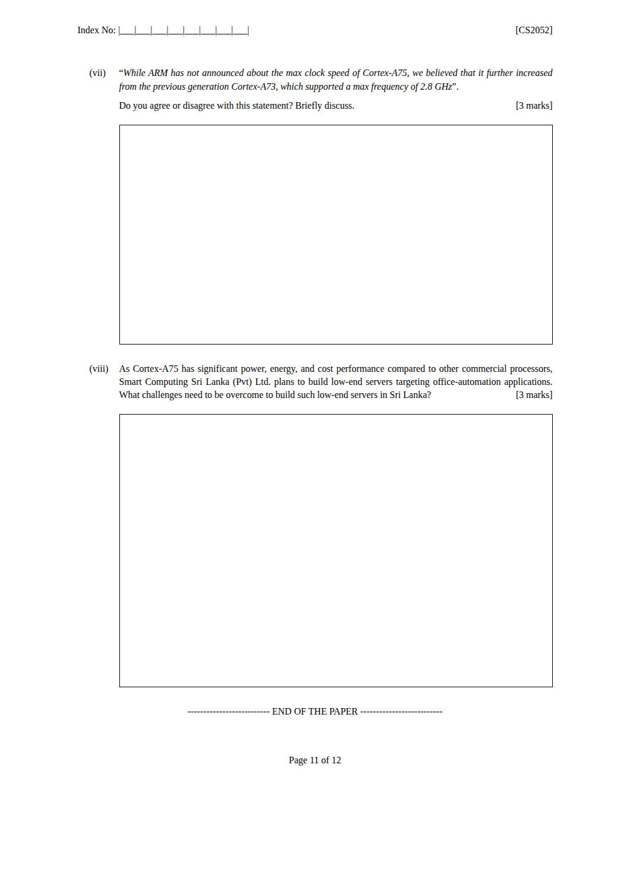Index No: |___|___|___|___|___|___|___|___|
[CS2052]
(vii)
“While ARM has not announced about the max clock speed of Cortex-A75, we believed that it further increased from the previous generation Cortex-A73, which supported a max frequency of 2.8 GHz”.
Do you agree or disagree with this statement? Briefly discuss. [3 marks]
(viii)
As Cortex-A75 has significant power, energy, and cost performance compared to other commercial processors, Smart Computing Sri Lanka (Pvt) Ltd. plans to build low-end servers targeting office-automation applications. What challenges need to be overcome to build such low-end servers in Sri Lanka? [3 marks]
-------------------------- END OF THE PAPER --------------------------
Page 11 of 12